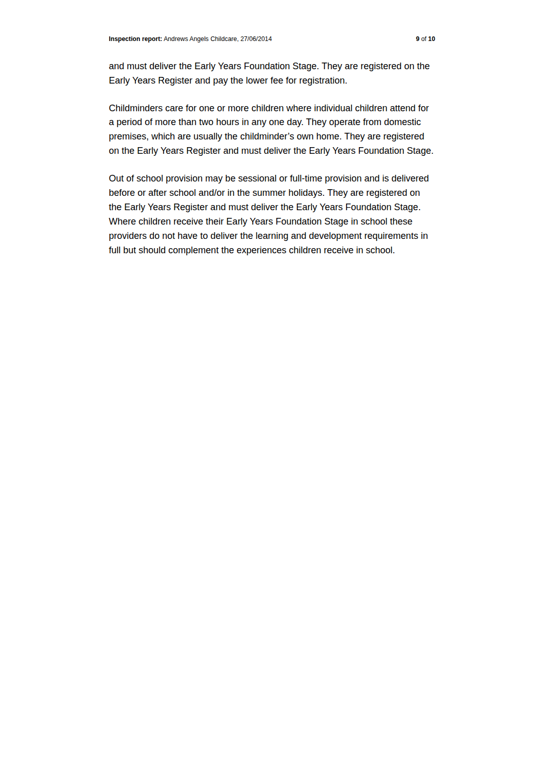Inspection report: Andrews Angels Childcare, 27/06/2014
9 of 10
and must deliver the Early Years Foundation Stage. They are registered on the Early Years Register and pay the lower fee for registration.
Childminders care for one or more children where individual children attend for a period of more than two hours in any one day. They operate from domestic premises, which are usually the childminder’s own home. They are registered on the Early Years Register and must deliver the Early Years Foundation Stage.
Out of school provision may be sessional or full-time provision and is delivered before or after school and/or in the summer holidays. They are registered on the Early Years Register and must deliver the Early Years Foundation Stage. Where children receive their Early Years Foundation Stage in school these providers do not have to deliver the learning and development requirements in full but should complement the experiences children receive in school.